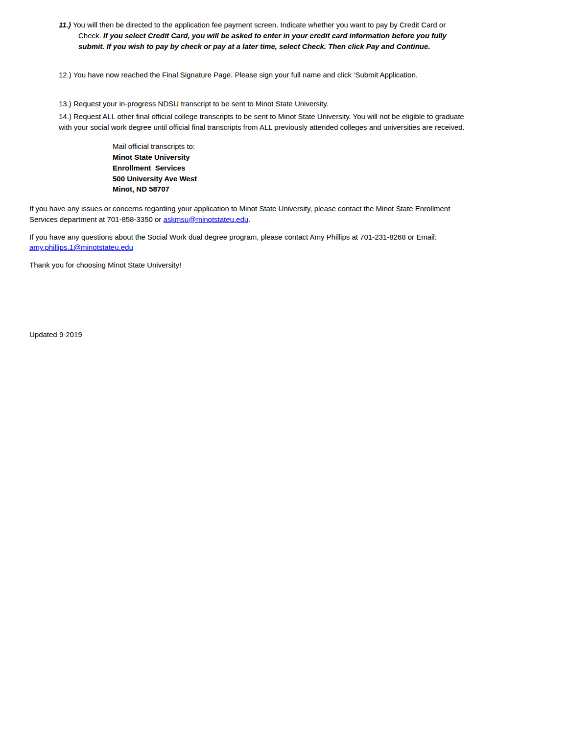11.) You will then be directed to the application fee payment screen. Indicate whether you want to pay by Credit Card or Check. If you select Credit Card, you will be asked to enter in your credit card information before you fully submit. If you wish to pay by check or pay at a later time, select Check. Then click Pay and Continue.
12.) You have now reached the Final Signature Page. Please sign your full name and click ‘Submit Application.
13.) Request your in-progress NDSU transcript to be sent to Minot State University.
14.) Request ALL other final official college transcripts to be sent to Minot State University. You will not be eligible to graduate with your social work degree until official final transcripts from ALL previously attended colleges and universities are received.
Mail official transcripts to:
Minot State University
Enrollment Services
500 University Ave West
Minot, ND 58707
If you have any issues or concerns regarding your application to Minot State University, please contact the Minot State Enrollment Services department at 701-858-3350 or askmsu@minotstateu.edu.
If you have any questions about the Social Work dual degree program, please contact Amy Phillips at 701-231-8268 or Email: amy.phillips.1@minotstateu.edu
Thank you for choosing Minot State University!
Updated 9-2019